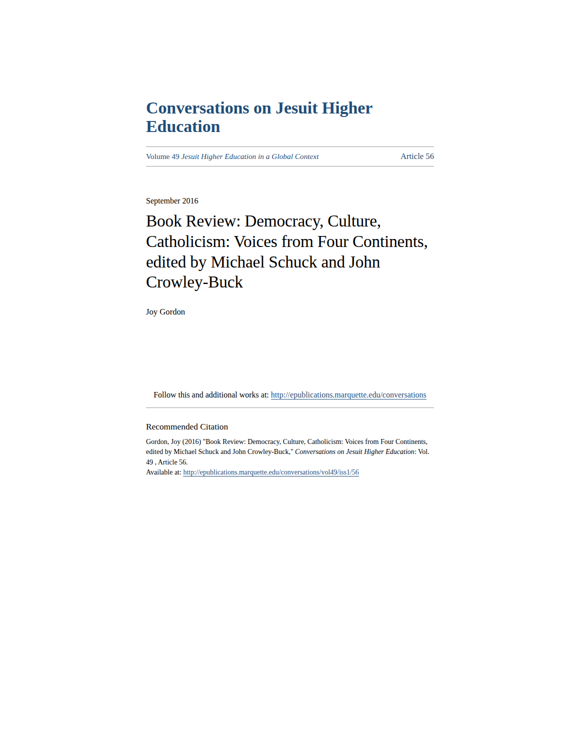Conversations on Jesuit Higher Education
Volume 49 Jesuit Higher Education in a Global Context
Article 56
September 2016
Book Review: Democracy, Culture, Catholicism: Voices from Four Continents, edited by Michael Schuck and John Crowley-Buck
Joy Gordon
Follow this and additional works at: http://epublications.marquette.edu/conversations
Recommended Citation
Gordon, Joy (2016) "Book Review: Democracy, Culture, Catholicism: Voices from Four Continents, edited by Michael Schuck and John Crowley-Buck," Conversations on Jesuit Higher Education: Vol. 49 , Article 56.
Available at: http://epublications.marquette.edu/conversations/vol49/iss1/56